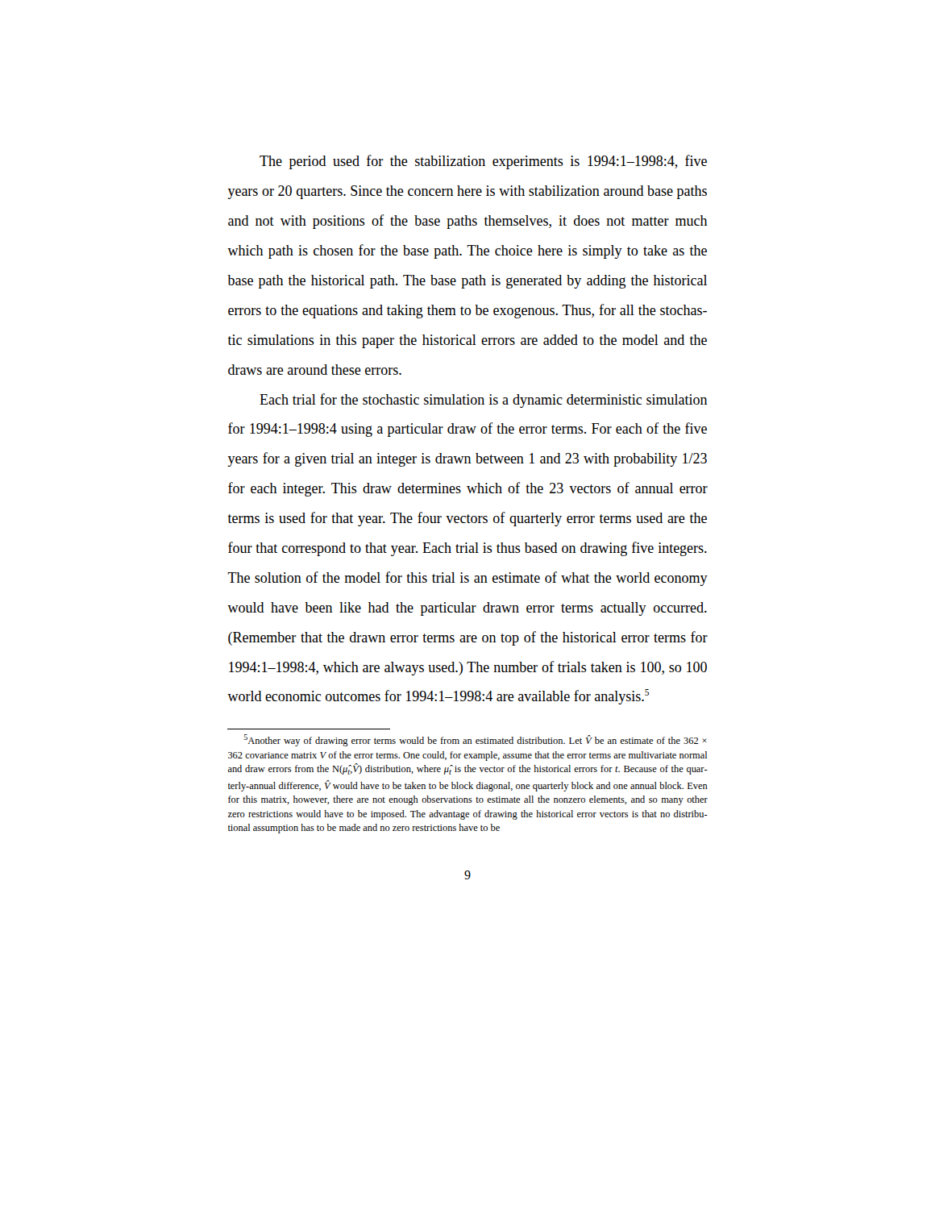The period used for the stabilization experiments is 1994:1–1998:4, five years or 20 quarters. Since the concern here is with stabilization around base paths and not with positions of the base paths themselves, it does not matter much which path is chosen for the base path. The choice here is simply to take as the base path the historical path. The base path is generated by adding the historical errors to the equations and taking them to be exogenous. Thus, for all the stochastic simulations in this paper the historical errors are added to the model and the draws are around these errors.
Each trial for the stochastic simulation is a dynamic deterministic simulation for 1994:1–1998:4 using a particular draw of the error terms. For each of the five years for a given trial an integer is drawn between 1 and 23 with probability 1/23 for each integer. This draw determines which of the 23 vectors of annual error terms is used for that year. The four vectors of quarterly error terms used are the four that correspond to that year. Each trial is thus based on drawing five integers. The solution of the model for this trial is an estimate of what the world economy would have been like had the particular drawn error terms actually occurred. (Remember that the drawn error terms are on top of the historical error terms for 1994:1–1998:4, which are always used.) The number of trials taken is 100, so 100 world economic outcomes for 1994:1–1998:4 are available for analysis.5
5Another way of drawing error terms would be from an estimated distribution. Let V̂ be an estimate of the 362 × 362 covariance matrix V of the error terms. One could, for example, assume that the error terms are multivariate normal and draw errors from the N(μ̂t,V̂) distribution, where μ̂t is the vector of the historical errors for t. Because of the quarterly-annual difference, V̂ would have to be taken to be block diagonal, one quarterly block and one annual block. Even for this matrix, however, there are not enough observations to estimate all the nonzero elements, and so many other zero restrictions would have to be imposed. The advantage of drawing the historical error vectors is that no distributional assumption has to be made and no zero restrictions have to be
9